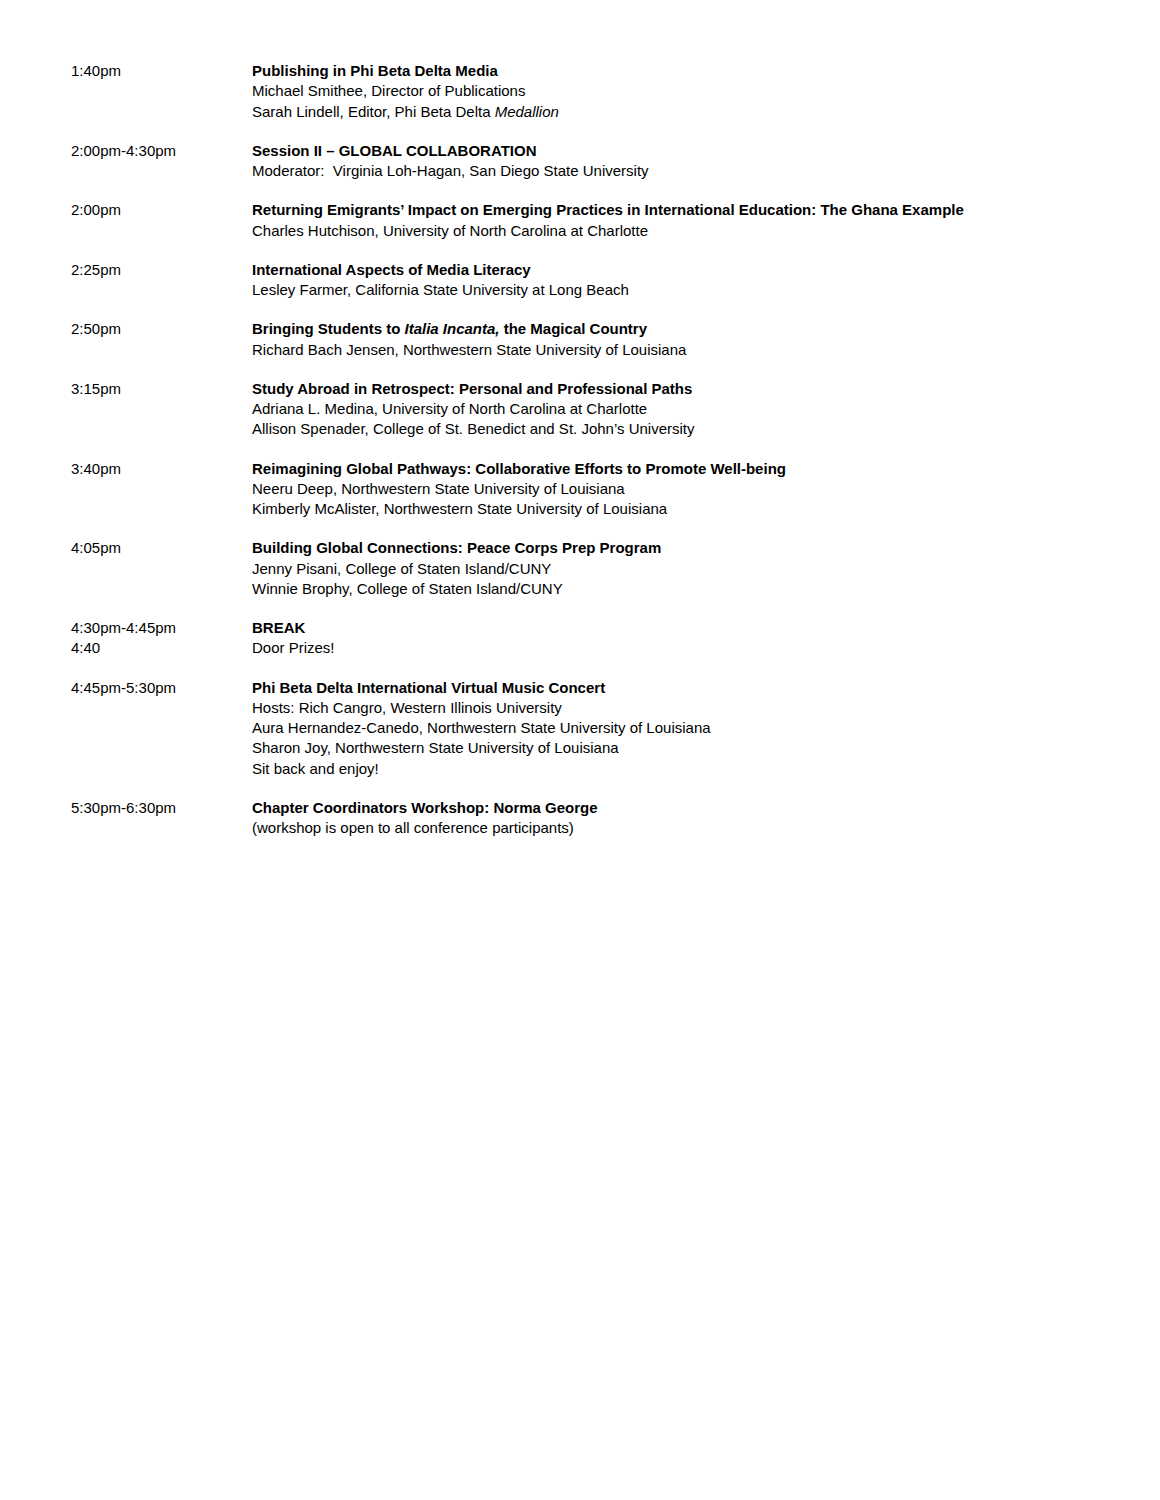| 1:40pm | Publishing in Phi Beta Delta Media Michael Smithee, Director of Publications Sarah Lindell, Editor, Phi Beta Delta Medallion |
| 2:00pm-4:30pm | Session II – GLOBAL COLLABORATION Moderator: Virginia Loh-Hagan, San Diego State University |
| 2:00pm | Returning Emigrants’ Impact on Emerging Practices in International Education: The Ghana Example Charles Hutchison, University of North Carolina at Charlotte |
| 2:25pm | International Aspects of Media Literacy Lesley Farmer, California State University at Long Beach |
| 2:50pm | Bringing Students to Italia Incanta, the Magical Country Richard Bach Jensen, Northwestern State University of Louisiana |
| 3:15pm | Study Abroad in Retrospect: Personal and Professional Paths Adriana L. Medina, University of North Carolina at Charlotte Allison Spenader, College of St. Benedict and St. John’s University |
| 3:40pm | Reimagining Global Pathways: Collaborative Efforts to Promote Well-being Neeru Deep, Northwestern State University of Louisiana Kimberly McAlister, Northwestern State University of Louisiana |
| 4:05pm | Building Global Connections: Peace Corps Prep Program Jenny Pisani, College of Staten Island/CUNY Winnie Brophy, College of Staten Island/CUNY |
| 4:30pm-4:45pm 4:40 | BREAK Door Prizes! |
| 4:45pm-5:30pm | Phi Beta Delta International Virtual Music Concert Hosts: Rich Cangro, Western Illinois University Aura Hernandez-Canedo, Northwestern State University of Louisiana Sharon Joy, Northwestern State University of Louisiana Sit back and enjoy! |
| 5:30pm-6:30pm | Chapter Coordinators Workshop: Norma George (workshop is open to all conference participants) |